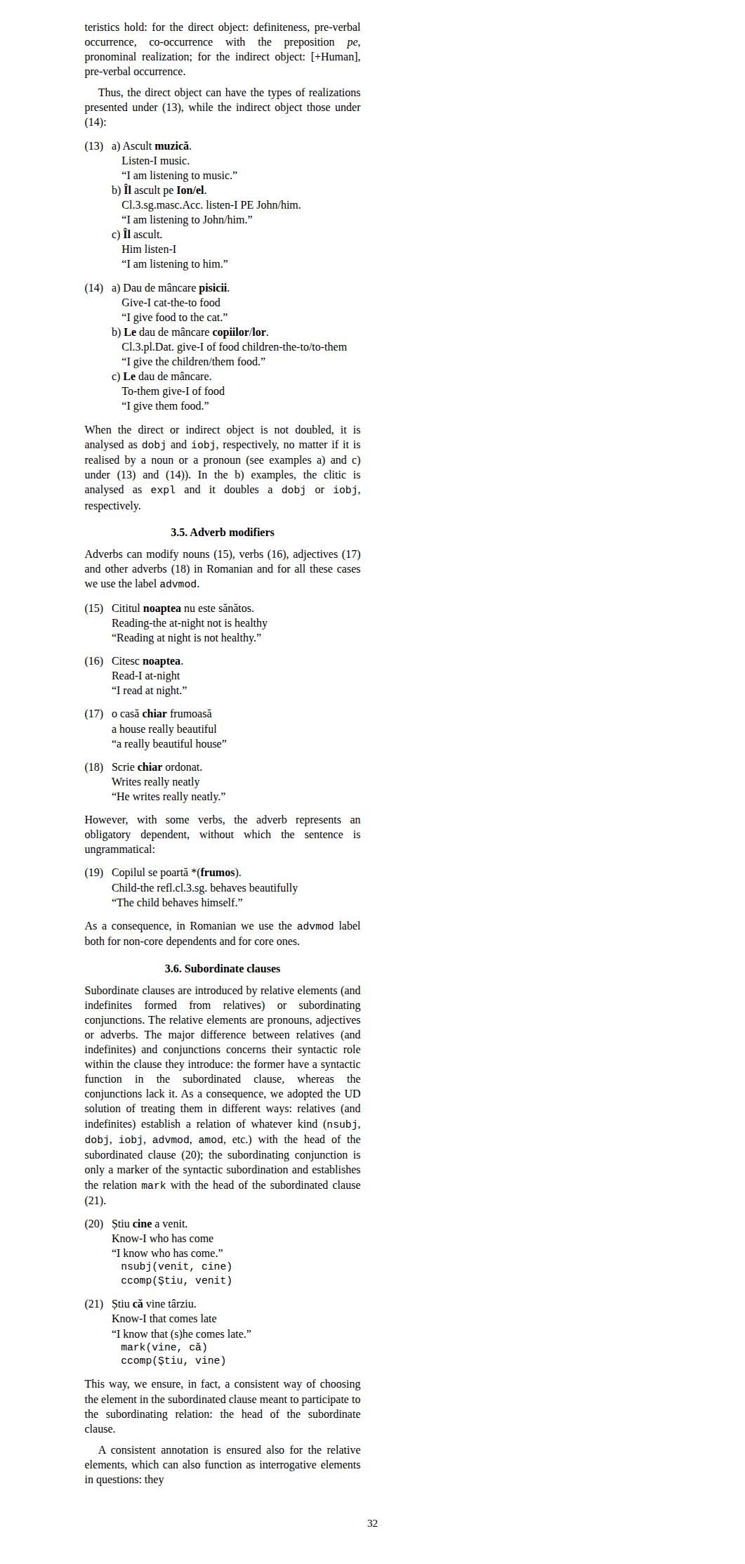teristics hold: for the direct object: definiteness, pre-verbal occurrence, co-occurrence with the preposition pe, pronominal realization; for the indirect object: [+Human], pre-verbal occurrence.
Thus, the direct object can have the types of realizations presented under (13), while the indirect object those under (14):
(13) a) Ascult muzică. Listen-I music. “I am listening to music.” b) Îl ascult pe Ion/el. Cl.3.sg.masc.Acc. listen-I PE John/him. “I am listening to John/him.” c) Îl ascult. Him listen-I “I am listening to him.”
(14) a) Dau de mâncare pisicii. Give-I cat-the-to food “I give food to the cat.” b) Le dau de mâncare copiilor/lor. Cl.3.pl.Dat. give-I of food children-the-to/to-them “I give the children/them food.” c) Le dau de mâncare. To-them give-I of food “I give them food.”
When the direct or indirect object is not doubled, it is analysed as dobj and iobj, respectively, no matter if it is realised by a noun or a pronoun (see examples a) and c) under (13) and (14)). In the b) examples, the clitic is analysed as expl and it doubles a dobj or iobj, respectively.
3.5. Adverb modifiers
Adverbs can modify nouns (15), verbs (16), adjectives (17) and other adverbs (18) in Romanian and for all these cases we use the label advmod.
(15) Cititul noaptea nu este sănătos. Reading-the at-night not is healthy “Reading at night is not healthy.”
(16) Citesc noaptea. Read-I at-night “I read at night.”
(17) o casă chiar frumoasă a house really beautiful “a really beautiful house”
(18) Scrie chiar ordonat. Writes really neatly “He writes really neatly.”
However, with some verbs, the adverb represents an obligatory dependent, without which the sentence is ungrammatical:
(19) Copilul se poartă *(frumos). Child-the refl.cl.3.sg. behaves beautifully “The child behaves himself.”
As a consequence, in Romanian we use the advmod label both for non-core dependents and for core ones.
3.6. Subordinate clauses
Subordinate clauses are introduced by relative elements (and indefinites formed from relatives) or subordinating conjunctions. The relative elements are pronouns, adjectives or adverbs. The major difference between relatives (and indefinites) and conjunctions concerns their syntactic role within the clause they introduce: the former have a syntactic function in the subordinated clause, whereas the conjunctions lack it. As a consequence, we adopted the UD solution of treating them in different ways: relatives (and indefinites) establish a relation of whatever kind (nsubj, dobj, iobj, advmod, amod, etc.) with the head of the subordinated clause (20); the subordinating conjunction is only a marker of the syntactic subordination and establishes the relation mark with the head of the subordinated clause (21).
(20) Știu cine a venit. Know-I who has come “I know who has come.” nsubj(venit, cine) ccomp(Știu, venit)
(21) Știu că vine târziu. Know-I that comes late “I know that (s)he comes late.” mark(vine, că) ccomp(Știu, vine)
This way, we ensure, in fact, a consistent way of choosing the element in the subordinated clause meant to participate to the subordinating relation: the head of the subordinate clause.
A consistent annotation is ensured also for the relative elements, which can also function as interrogative elements in questions: they
32